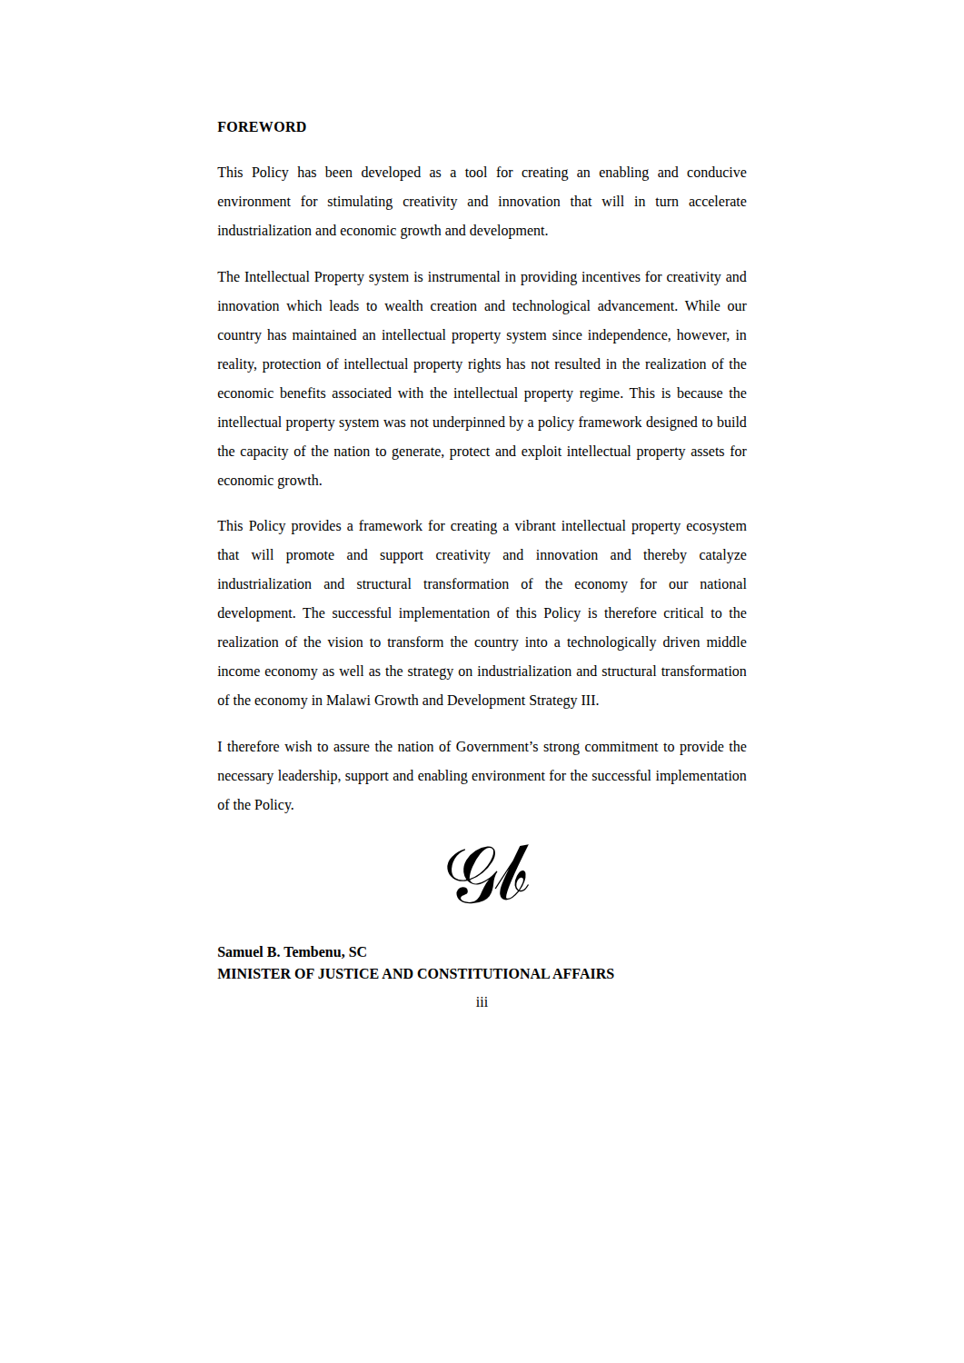FOREWORD
This Policy has been developed as a tool for creating an enabling and conducive environment for stimulating creativity and innovation that will in turn accelerate industrialization and economic growth and development.
The Intellectual Property system is instrumental in providing incentives for creativity and innovation which leads to wealth creation and technological advancement. While our country has maintained an intellectual property system since independence, however, in reality, protection of intellectual property rights has not resulted in the realization of the economic benefits associated with the intellectual property regime. This is because the intellectual property system was not underpinned by a policy framework designed to build the capacity of the nation to generate, protect and exploit intellectual property assets for economic growth.
This Policy provides a framework for creating a vibrant intellectual property ecosystem that will promote and support creativity and innovation and thereby catalyze industrialization and structural transformation of the economy for our national development. The successful implementation of this Policy is therefore critical to the realization of the vision to transform the country into a technologically driven middle income economy as well as the strategy on industrialization and structural transformation of the economy in Malawi Growth and Development Strategy III.
I therefore wish to assure the nation of Government’s strong commitment to provide the necessary leadership, support and enabling environment for the successful implementation of the Policy.
𝒢𝒷
Samuel B. Tembenu, SC
MINISTER OF JUSTICE AND CONSTITUTIONAL AFFAIRS
iii